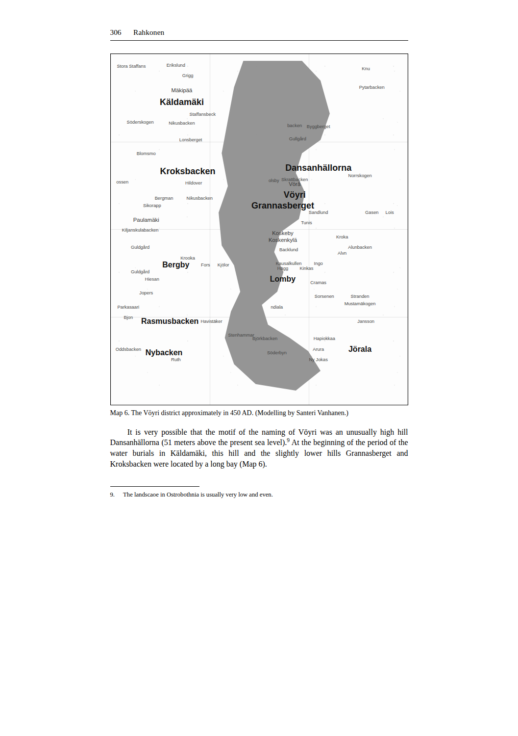306 Rahkonen
Stora Staffans Erikslund Grigg Knu Pytarbacken Mäkipää Käldamäki Staffansbeck Söderskogen Nikusbacken Lonsberget backen Byggberget Gullgård Blomsmo Kroksbacken Dansanhällorna Skrattbacken Norrskogen ossen Hildover olsby Vörå Vöyri Grannasberget Sandlund Bergman Nikusbacken Sikorapp Gasen Lois Paulamäki Kiljanskulabacken Tunis Koskeby Koskenkylä Kroka Guldgård Backlund Alunbacken Alvn Krooka Bergby Fors Kjölor Kausalkullen Hägg Kinkas Ingo Guldgård Hiesan Lomby Cramas Jopers Sorsenen Stranden Mustamäkogen Parkasaari ndiala Bjon Rasmusbacken Havistäker Jansson Stenhammar Björkbacken Hapiokkaa Oddsbacken Nybacken Ruth Söderbyn Arura Jörala Ny Jokas
Map 6. The Vöyri district approximately in 450 AD. (Modelling by Santeri Vanhanen.)
It is very possible that the motif of the naming of Vöyri was an unusually high hill Dansanhällorna (51 meters above the present sea level).9 At the beginning of the period of the water burials in Käldamäki, this hill and the slightly lower hills Grannasberget and Kroksbacken were located by a long bay (Map 6).
9. The landscaoe in Ostrobothnia is usually very low and even.